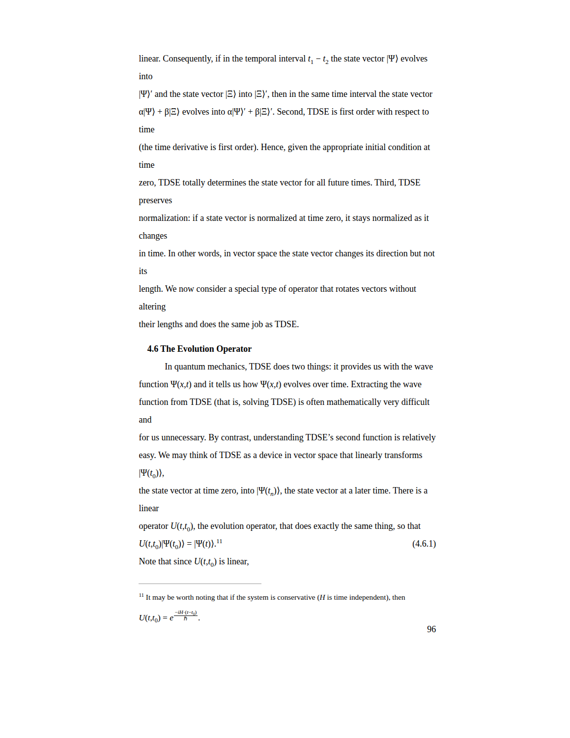linear. Consequently, if in the temporal interval t1 − t2 the state vector |Ψ⟩ evolves into
|Ψ⟩′ and the state vector |Ξ⟩ into |Ξ⟩′, then in the same time interval the state vector
α|Ψ⟩ + β|Ξ⟩ evolves into α|Ψ⟩′ + β|Ξ⟩′. Second, TDSE is first order with respect to time
(the time derivative is first order). Hence, given the appropriate initial condition at time
zero, TDSE totally determines the state vector for all future times. Third, TDSE preserves
normalization: if a state vector is normalized at time zero, it stays normalized as it changes
in time. In other words, in vector space the state vector changes its direction but not its
length. We now consider a special type of operator that rotates vectors without altering
their lengths and does the same job as TDSE.
4.6 The Evolution Operator
In quantum mechanics, TDSE does two things: it provides us with the wave
function Ψ(x,t) and it tells us how Ψ(x,t) evolves over time. Extracting the wave
function from TDSE (that is, solving TDSE) is often mathematically very difficult and
for us unnecessary. By contrast, understanding TDSE’s second function is relatively
easy. We may think of TDSE as a device in vector space that linearly transforms |Ψ(t0)⟩,
the state vector at time zero, into |Ψ(tn)⟩, the state vector at a later time. There is a linear
operator U(t,t0), the evolution operator, that does exactly the same thing, so that
U(t,t0)|Ψ(t0)⟩ = |Ψ(t)⟩.11(4.6.1)
Note that since U(t,t0) is linear,
11 It may be worth noting that if the system is conservative (H is time independent), then
U(t,t0) = e−iH·(t−t0) ℏ.
96